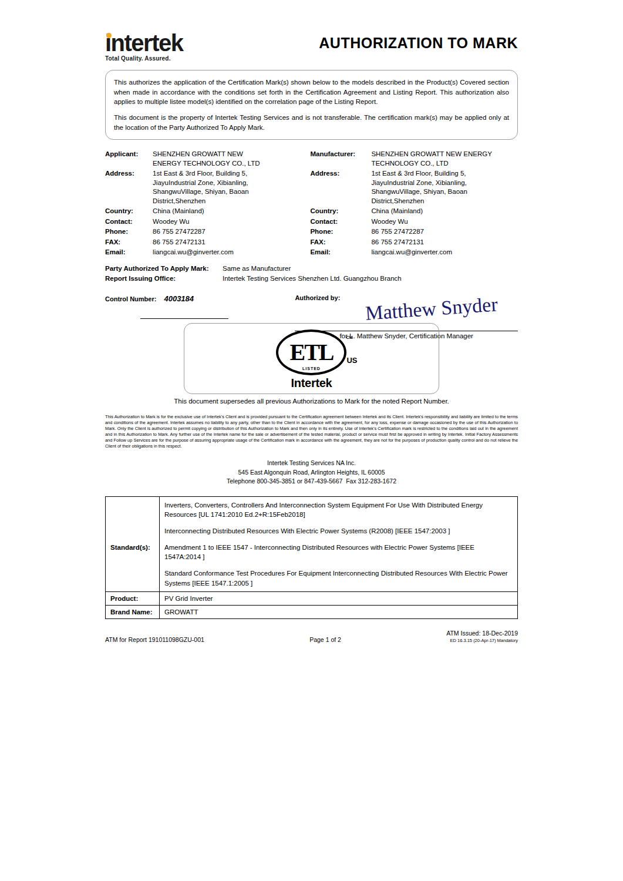intertek
Total Quality. Assured.
AUTHORIZATION TO MARK
This authorizes the application of the Certification Mark(s) shown below to the models described in the Product(s) Covered section when made in accordance with the conditions set forth in the Certification Agreement and Listing Report. This authorization also applies to multiple listee model(s) identified on the correlation page of the Listing Report.
This document is the property of Intertek Testing Services and is not transferable. The certification mark(s) may be applied only at the location of the Party Authorized To Apply Mark.
| Applicant: | SHENZHEN GROWATT NEW ENERGY TECHNOLOGY CO., LTD | | Manufacturer: | SHENZHEN GROWATT NEW ENERGY TECHNOLOGY CO., LTD |
| Address: | 1st East & 3rd Floor, Building 5, JiayuIndustrial Zone, Xibianling, ShangwuVillage, Shiyan, Baoan District,Shenzhen | | Address: | 1st East & 3rd Floor, Building 5, JiayuIndustrial Zone, Xibianling, ShangwuVillage, Shiyan, Baoan District,Shenzhen |
| Country: | China (Mainland) | | Country: | China (Mainland) |
| Contact: | Woodey Wu | | Contact: | Woodey Wu |
| Phone: | 86 755 27472287 | | Phone: | 86 755 27472287 |
| FAX: | 86 755 27472131 | | FAX: | 86 755 27472131 |
| Email: | liangcai.wu@ginverter.com | | Email: | liangcai.wu@ginverter.com |
Party Authorized To Apply Mark: Same as Manufacturer
Report Issuing Office: Intertek Testing Services Shenzhen Ltd. Guangzhou Branch
Control Number: 4003184
Authorized by:
Matthew Snyder
for L. Matthew Snyder, Certification Manager
ETL LISTED CM US
Intertek
This document supersedes all previous Authorizations to Mark for the noted Report Number.
This Authorization to Mark is for the exclusive use of Intertek's Client and is provided pursuant to the Certification agreement between Intertek and its Client. Intertek's responsibility and liability are limited to the terms and conditions of the agreement. Intertek assumes no liability to any party, other than to the Client in accordance with the agreement, for any loss, expense or damage occasioned by the use of this Authorization to Mark. Only the Client is authorized to permit copying or distribution of this Authorization to Mark and then only in its entirety. Use of Intertek's Certification mark is restricted to the conditions laid out in the agreement and in this Authorization to Mark. Any further use of the Intertek name for the sale or advertisement of the tested material, product or service must first be approved in writing by Intertek. Initial Factory Assessments and Follow up Services are for the purpose of assuring appropriate usage of the Certification mark in accordance with the agreement, they are not for the purposes of production quality control and do not relieve the Client of their obligations in this respect.
Intertek Testing Services NA Inc.
545 East Algonquin Road, Arlington Heights, IL 60005
Telephone 800-345-3851 or 847-439-5667 Fax 312-283-1672
| | Inverters, Converters, Controllers And Interconnection System Equipment For Use With Distributed Energy Resources [UL 1741:2010 Ed.2+R:15Feb2018] Interconnecting Distributed Resources With Electric Power Systems (R2008) [IEEE 1547:2003 ] |
| Standard(s): | Amendment 1 to IEEE 1547 - Interconnecting Distributed Resources with Electric Power Systems [IEEE 1547A:2014 ] |
| | Standard Conformance Test Procedures For Equipment Interconnecting Distributed Resources With Electric Power Systems [IEEE 1547.1:2005 ] |
| Product: | PV Grid Inverter |
| Brand Name: | GROWATT |
ATM for Report 191011098GZU-001
Page 1 of 2
ATM Issued: 18-Dec-2019
ED 16.3.15 (20-Apr-17) Mandatory